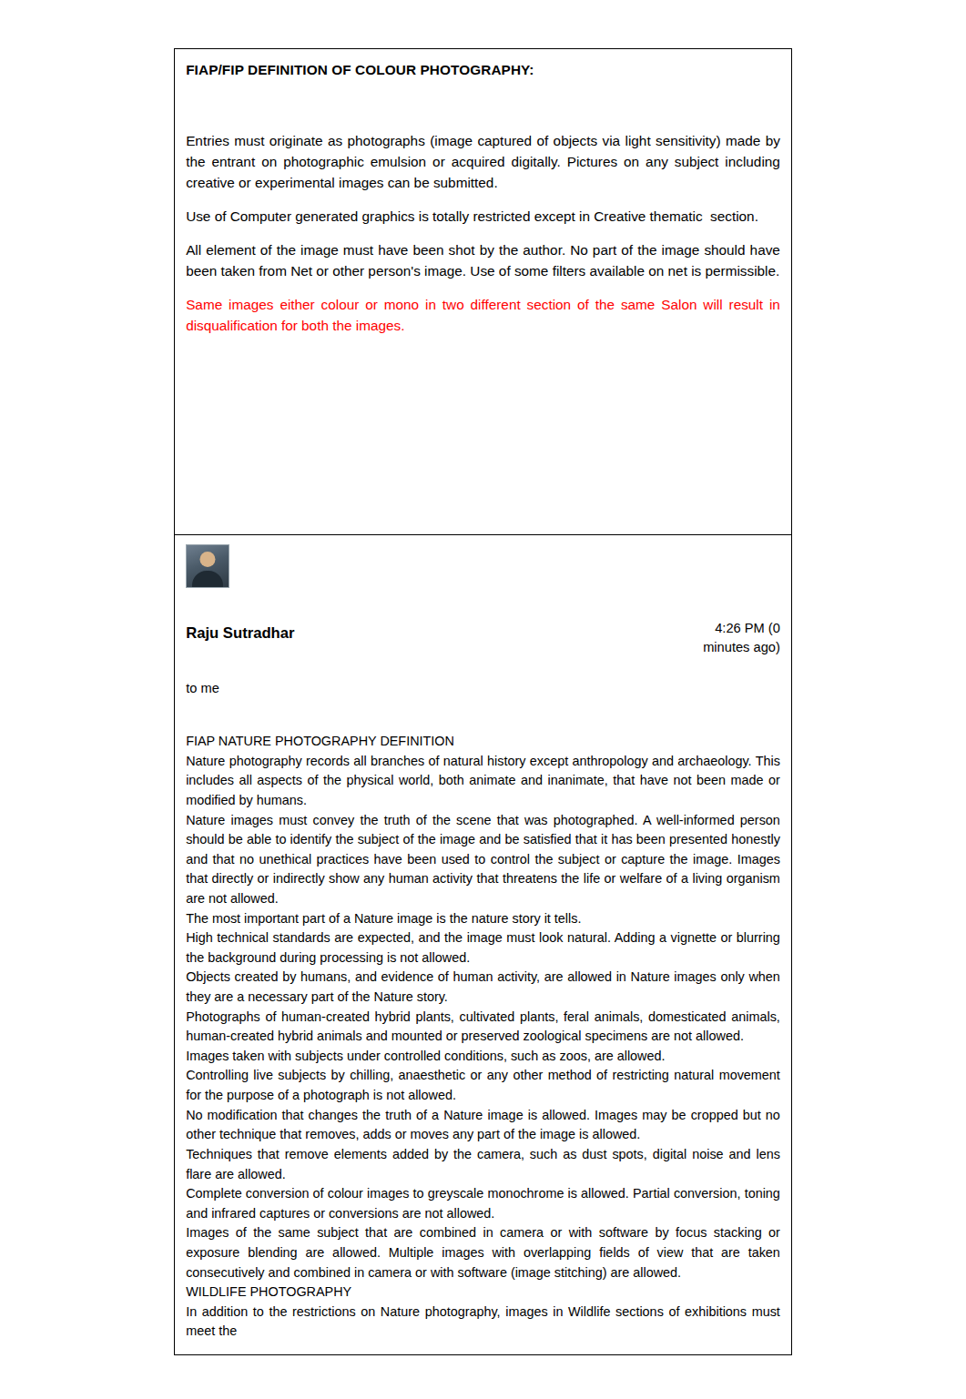FIAP/FIP DEFINITION OF COLOUR PHOTOGRAPHY:
Entries must originate as photographs (image captured of objects via light sensitivity) made by the entrant on photographic emulsion or acquired digitally. Pictures on any subject including creative or experimental images can be submitted.
Use of Computer generated graphics is totally restricted except in Creative thematic section.
All element of the image must have been shot by the author. No part of the image should have been taken from Net or other person's image. Use of some filters available on net is permissible.
Same images either colour or mono in two different section of the same Salon will result in disqualification for both the images.
Raju Sutradhar
4:26 PM (0 minutes ago)
to me
FIAP NATURE PHOTOGRAPHY DEFINITION
Nature photography records all branches of natural history except anthropology and archaeology. This includes all aspects of the physical world, both animate and inanimate, that have not been made or modified by humans.
Nature images must convey the truth of the scene that was photographed. A well-informed person should be able to identify the subject of the image and be satisfied that it has been presented honestly and that no unethical practices have been used to control the subject or capture the image. Images that directly or indirectly show any human activity that threatens the life or welfare of a living organism are not allowed.
The most important part of a Nature image is the nature story it tells.
High technical standards are expected, and the image must look natural. Adding a vignette or blurring the background during processing is not allowed.
Objects created by humans, and evidence of human activity, are allowed in Nature images only when they are a necessary part of the Nature story.
Photographs of human-created hybrid plants, cultivated plants, feral animals, domesticated animals, human-created hybrid animals and mounted or preserved zoological specimens are not allowed.
Images taken with subjects under controlled conditions, such as zoos, are allowed.
Controlling live subjects by chilling, anaesthetic or any other method of restricting natural movement for the purpose of a photograph is not allowed.
No modification that changes the truth of a Nature image is allowed. Images may be cropped but no other technique that removes, adds or moves any part of the image is allowed.
Techniques that remove elements added by the camera, such as dust spots, digital noise and lens flare are allowed.
Complete conversion of colour images to greyscale monochrome is allowed. Partial conversion, toning and infrared captures or conversions are not allowed.
Images of the same subject that are combined in camera or with software by focus stacking or exposure blending are allowed. Multiple images with overlapping fields of view that are taken consecutively and combined in camera or with software (image stitching) are allowed.
WILDLIFE PHOTOGRAPHY
In addition to the restrictions on Nature photography, images in Wildlife sections of exhibitions must meet the